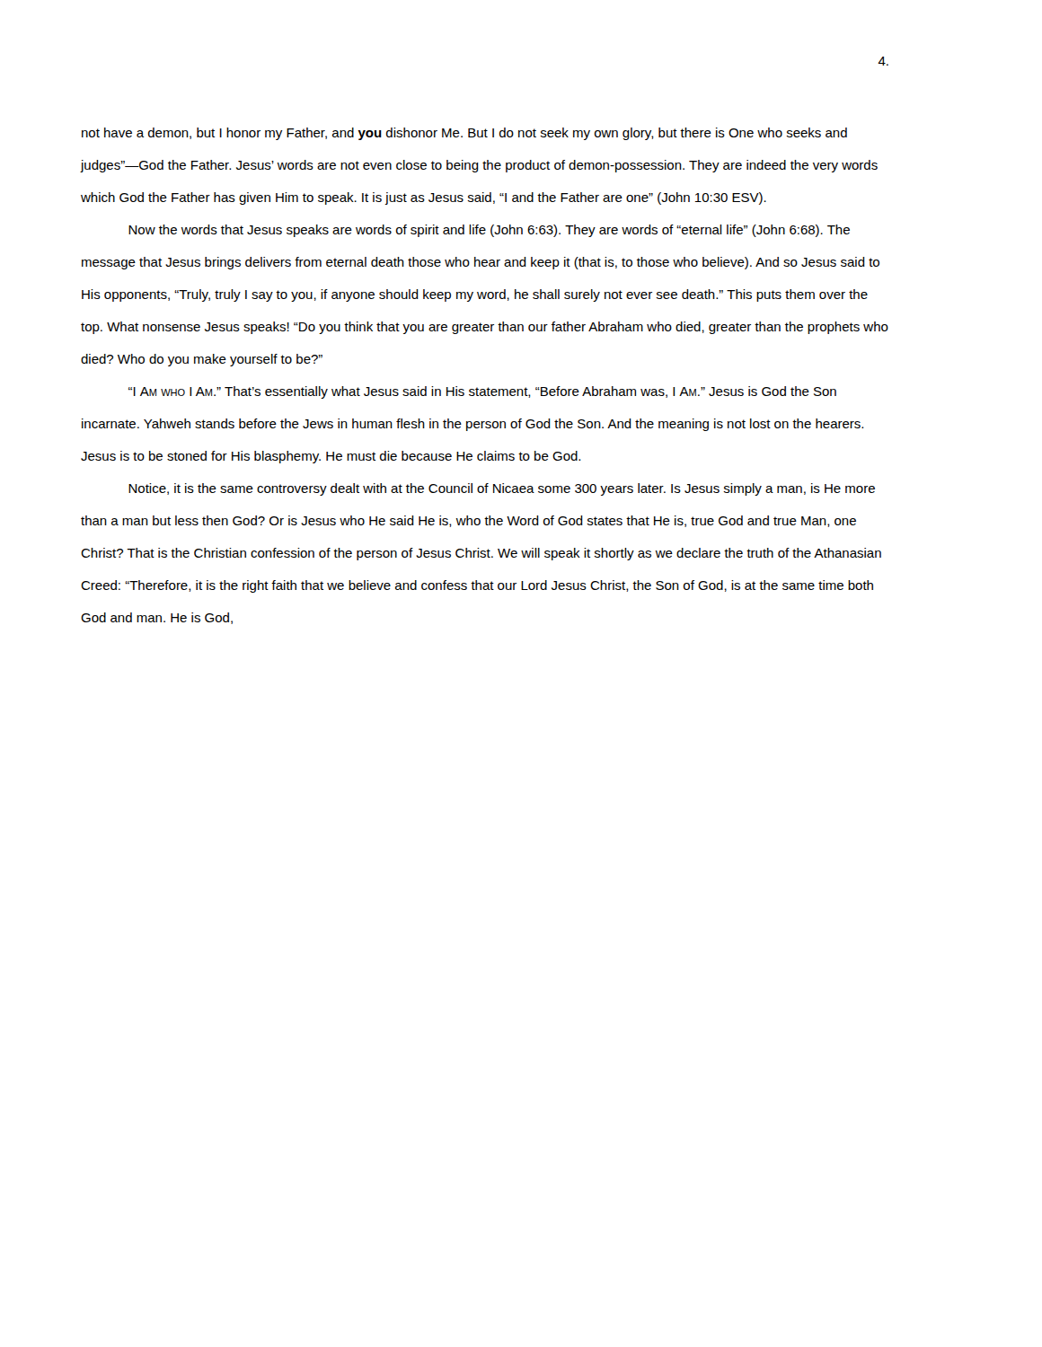4.
not have a demon, but I honor my Father, and you dishonor Me. But I do not seek my own glory, but there is One who seeks and judges”—God the Father. Jesus’ words are not even close to being the product of demon-possession. They are indeed the very words which God the Father has given Him to speak. It is just as Jesus said, “I and the Father are one” (John 10:30 ESV).
Now the words that Jesus speaks are words of spirit and life (John 6:63). They are words of “eternal life” (John 6:68). The message that Jesus brings delivers from eternal death those who hear and keep it (that is, to those who believe). And so Jesus said to His opponents, “Truly, truly I say to you, if anyone should keep my word, he shall surely not ever see death.” This puts them over the top. What nonsense Jesus speaks! “Do you think that you are greater than our father Abraham who died, greater than the prophets who died? Who do you make yourself to be?”
“I Am who I Am.” That’s essentially what Jesus said in His statement, “Before Abraham was, I Am.” Jesus is God the Son incarnate. Yahweh stands before the Jews in human flesh in the person of God the Son. And the meaning is not lost on the hearers. Jesus is to be stoned for His blasphemy. He must die because He claims to be God.
Notice, it is the same controversy dealt with at the Council of Nicaea some 300 years later. Is Jesus simply a man, is He more than a man but less then God? Or is Jesus who He said He is, who the Word of God states that He is, true God and true Man, one Christ? That is the Christian confession of the person of Jesus Christ. We will speak it shortly as we declare the truth of the Athanasian Creed: “Therefore, it is the right faith that we believe and confess that our Lord Jesus Christ, the Son of God, is at the same time both God and man. He is God,